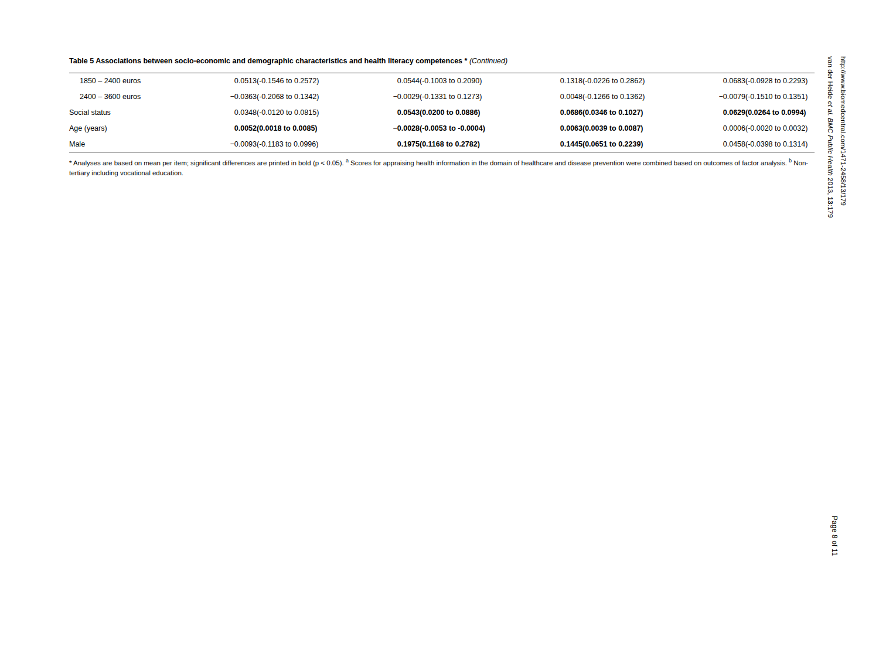Table 5 Associations between socio-economic and demographic characteristics and health literacy competences * (Continued)
| 1850 – 2400 euros | 0.0513 | (-0.1546 to 0.2572) | 0.0544 | (-0.1003 to 0.2090) | 0.1318 | (-0.0226 to 0.2862) | 0.0683 | (-0.0928 to 0.2293) |
| 2400 – 3600 euros | −0.0363 | (-0.2068 to 0.1342) | −0.0029 | (-0.1331 to 0.1273) | 0.0048 | (-0.1266 to 0.1362) | −0.0079 | (-0.1510 to 0.1351) |
| Social status | 0.0348 | (-0.0120 to 0.0815) | 0.0543 | (0.0200 to 0.0886) | 0.0686 | (0.0346 to 0.1027) | 0.0629 | (0.0264 to 0.0994) |
| Age (years) | 0.0052 | (0.0018 to 0.0085) | −0.0028 | (-0.0053 to -0.0004) | 0.0063 | (0.0039 to 0.0087) | 0.0006 | (-0.0020 to 0.0032) |
| Male | −0.0093 | (-0.1183 to 0.0996) | 0.1975 | (0.1168 to 0.2782) | 0.1445 | (0.0651 to 0.2239) | 0.0458 | (-0.0398 to 0.1314) |
* Analyses are based on mean per item; significant differences are printed in bold (p < 0.05). a Scores for appraising health information in the domain of healthcare and disease prevention were combined based on outcomes of factor analysis. b Non-tertiary including vocational education.
van der Heide et al. BMC Public Health 2013, 13:179
http://www.biomedcentral.com/1471-2458/13/179
Page 8 of 11